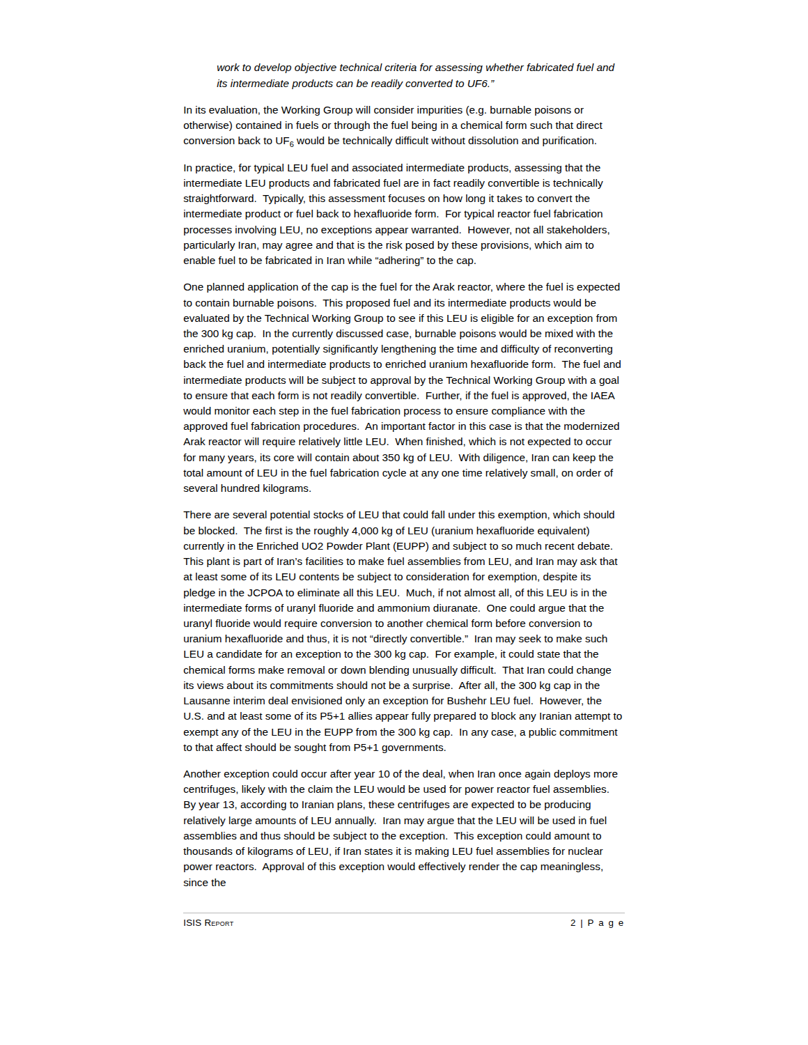work to develop objective technical criteria for assessing whether fabricated fuel and its intermediate products can be readily converted to UF6.”
In its evaluation, the Working Group will consider impurities (e.g. burnable poisons or otherwise) contained in fuels or through the fuel being in a chemical form such that direct conversion back to UF6 would be technically difficult without dissolution and purification.
In practice, for typical LEU fuel and associated intermediate products, assessing that the intermediate LEU products and fabricated fuel are in fact readily convertible is technically straightforward. Typically, this assessment focuses on how long it takes to convert the intermediate product or fuel back to hexafluoride form. For typical reactor fuel fabrication processes involving LEU, no exceptions appear warranted. However, not all stakeholders, particularly Iran, may agree and that is the risk posed by these provisions, which aim to enable fuel to be fabricated in Iran while “adhering” to the cap.
One planned application of the cap is the fuel for the Arak reactor, where the fuel is expected to contain burnable poisons. This proposed fuel and its intermediate products would be evaluated by the Technical Working Group to see if this LEU is eligible for an exception from the 300 kg cap. In the currently discussed case, burnable poisons would be mixed with the enriched uranium, potentially significantly lengthening the time and difficulty of reconverting back the fuel and intermediate products to enriched uranium hexafluoride form. The fuel and intermediate products will be subject to approval by the Technical Working Group with a goal to ensure that each form is not readily convertible. Further, if the fuel is approved, the IAEA would monitor each step in the fuel fabrication process to ensure compliance with the approved fuel fabrication procedures. An important factor in this case is that the modernized Arak reactor will require relatively little LEU. When finished, which is not expected to occur for many years, its core will contain about 350 kg of LEU. With diligence, Iran can keep the total amount of LEU in the fuel fabrication cycle at any one time relatively small, on order of several hundred kilograms.
There are several potential stocks of LEU that could fall under this exemption, which should be blocked. The first is the roughly 4,000 kg of LEU (uranium hexafluoride equivalent) currently in the Enriched UO2 Powder Plant (EUPP) and subject to so much recent debate. This plant is part of Iran’s facilities to make fuel assemblies from LEU, and Iran may ask that at least some of its LEU contents be subject to consideration for exemption, despite its pledge in the JCPOA to eliminate all this LEU. Much, if not almost all, of this LEU is in the intermediate forms of uranyl fluoride and ammonium diuranate. One could argue that the uranyl fluoride would require conversion to another chemical form before conversion to uranium hexafluoride and thus, it is not “directly convertible.” Iran may seek to make such LEU a candidate for an exception to the 300 kg cap. For example, it could state that the chemical forms make removal or down blending unusually difficult. That Iran could change its views about its commitments should not be a surprise. After all, the 300 kg cap in the Lausanne interim deal envisioned only an exception for Bushehr LEU fuel. However, the U.S. and at least some of its P5+1 allies appear fully prepared to block any Iranian attempt to exempt any of the LEU in the EUPP from the 300 kg cap. In any case, a public commitment to that affect should be sought from P5+1 governments.
Another exception could occur after year 10 of the deal, when Iran once again deploys more centrifuges, likely with the claim the LEU would be used for power reactor fuel assemblies. By year 13, according to Iranian plans, these centrifuges are expected to be producing relatively large amounts of LEU annually. Iran may argue that the LEU will be used in fuel assemblies and thus should be subject to the exception. This exception could amount to thousands of kilograms of LEU, if Iran states it is making LEU fuel assemblies for nuclear power reactors. Approval of this exception would effectively render the cap meaningless, since the
ISIS Report 2 | P a g e